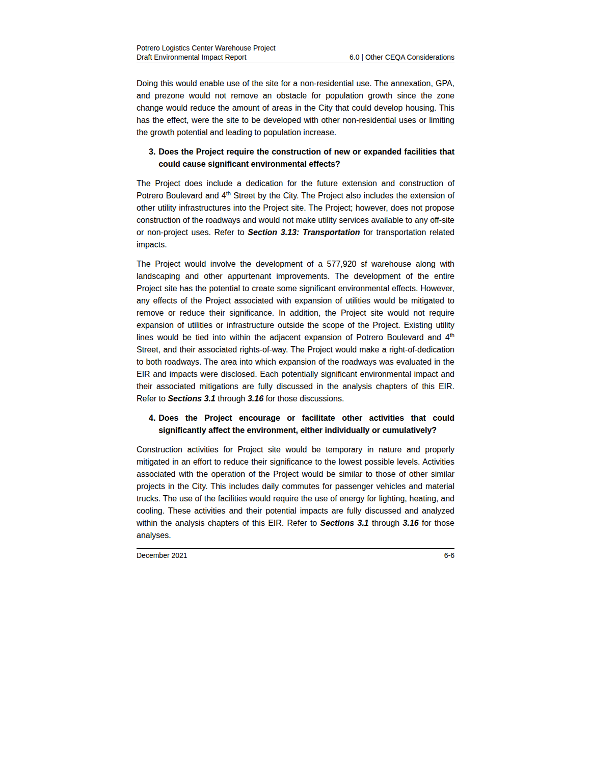Potrero Logistics Center Warehouse Project
Draft Environmental Impact Report
6.0 | Other CEQA Considerations
Doing this would enable use of the site for a non-residential use. The annexation, GPA, and prezone would not remove an obstacle for population growth since the zone change would reduce the amount of areas in the City that could develop housing. This has the effect, were the site to be developed with other non-residential uses or limiting the growth potential and leading to population increase.
3.
Does the Project require the construction of new or expanded facilities that could cause significant environmental effects?
The Project does include a dedication for the future extension and construction of Potrero Boulevard and 4th Street by the City. The Project also includes the extension of other utility infrastructures into the Project site. The Project; however, does not propose construction of the roadways and would not make utility services available to any off-site or non-project uses. Refer to Section 3.13: Transportation for transportation related impacts.
The Project would involve the development of a 577,920 sf warehouse along with landscaping and other appurtenant improvements. The development of the entire Project site has the potential to create some significant environmental effects. However, any effects of the Project associated with expansion of utilities would be mitigated to remove or reduce their significance. In addition, the Project site would not require expansion of utilities or infrastructure outside the scope of the Project. Existing utility lines would be tied into within the adjacent expansion of Potrero Boulevard and 4th Street, and their associated rights-of-way. The Project would make a right-of-dedication to both roadways. The area into which expansion of the roadways was evaluated in the EIR and impacts were disclosed. Each potentially significant environmental impact and their associated mitigations are fully discussed in the analysis chapters of this EIR. Refer to Sections 3.1 through 3.16 for those discussions.
4.
Does the Project encourage or facilitate other activities that could significantly affect the environment, either individually or cumulatively?
Construction activities for Project site would be temporary in nature and properly mitigated in an effort to reduce their significance to the lowest possible levels. Activities associated with the operation of the Project would be similar to those of other similar projects in the City. This includes daily commutes for passenger vehicles and material trucks. The use of the facilities would require the use of energy for lighting, heating, and cooling. These activities and their potential impacts are fully discussed and analyzed within the analysis chapters of this EIR. Refer to Sections 3.1 through 3.16 for those analyses.
December 2021
6-6